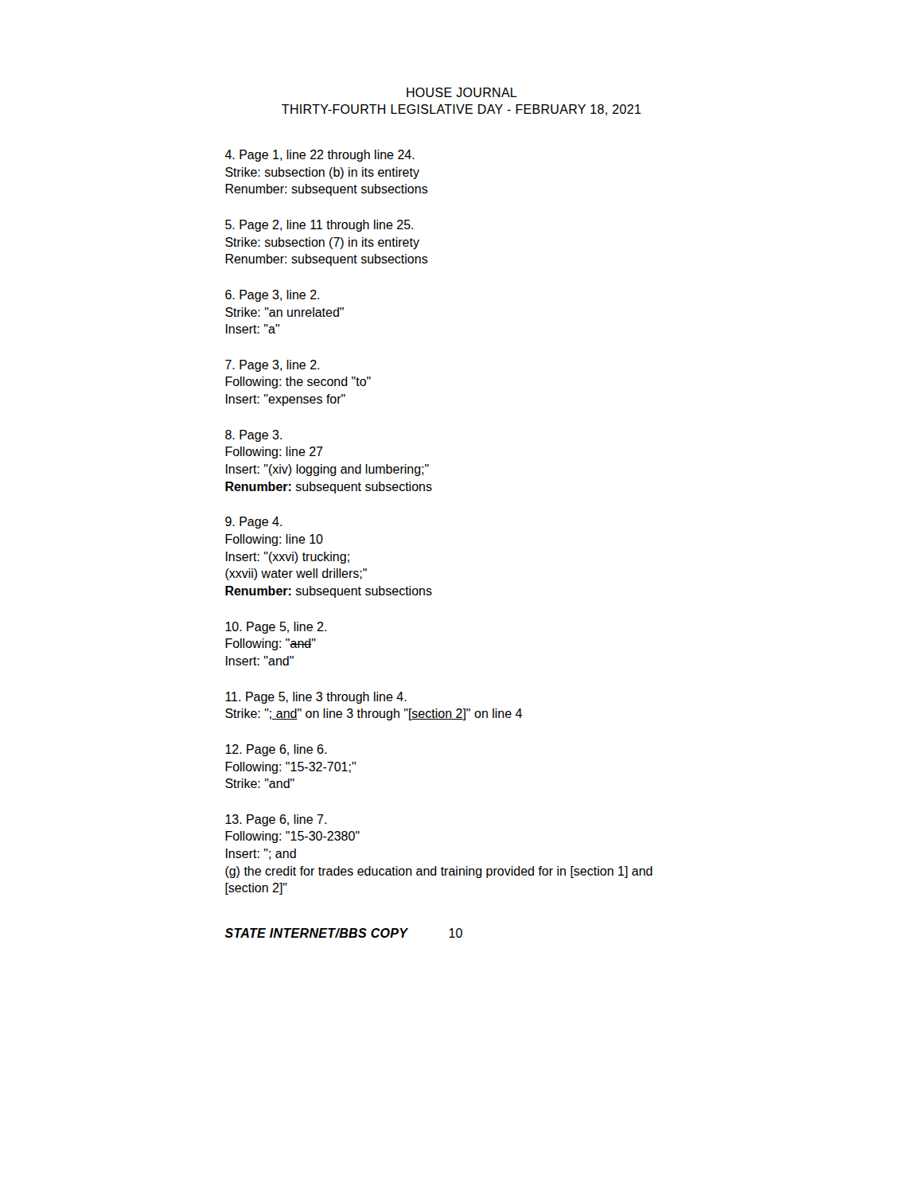HOUSE JOURNAL
THIRTY-FOURTH LEGISLATIVE DAY - FEBRUARY 18, 2021
4. Page 1, line 22 through line 24.
Strike: subsection (b) in its entirety
Renumber: subsequent subsections
5. Page 2, line 11 through line 25.
Strike: subsection (7) in its entirety
Renumber: subsequent subsections
6. Page 3, line 2.
Strike: "an unrelated"
Insert: "a"
7. Page 3, line 2.
Following: the second "to"
Insert: "expenses for"
8. Page 3.
Following: line 27
Insert: "(xiv) logging and lumbering;"
Renumber: subsequent subsections
9. Page 4.
Following: line 10
Insert: "(xxvi) trucking;
(xxvii) water well drillers;"
Renumber: subsequent subsections
10. Page 5, line 2.
Following: "and"
Insert: "and"
11. Page 5, line 3 through line 4.
Strike: "; and" on line 3 through "[section 2]" on line 4
12. Page 6, line 6.
Following: "15-32-701;"
Strike: "and"
13. Page 6, line 7.
Following: "15-30-2380"
Insert: "; and
(g) the credit for trades education and training provided for in [section 1] and [section 2]"
STATE INTERNET/BBS COPY 10